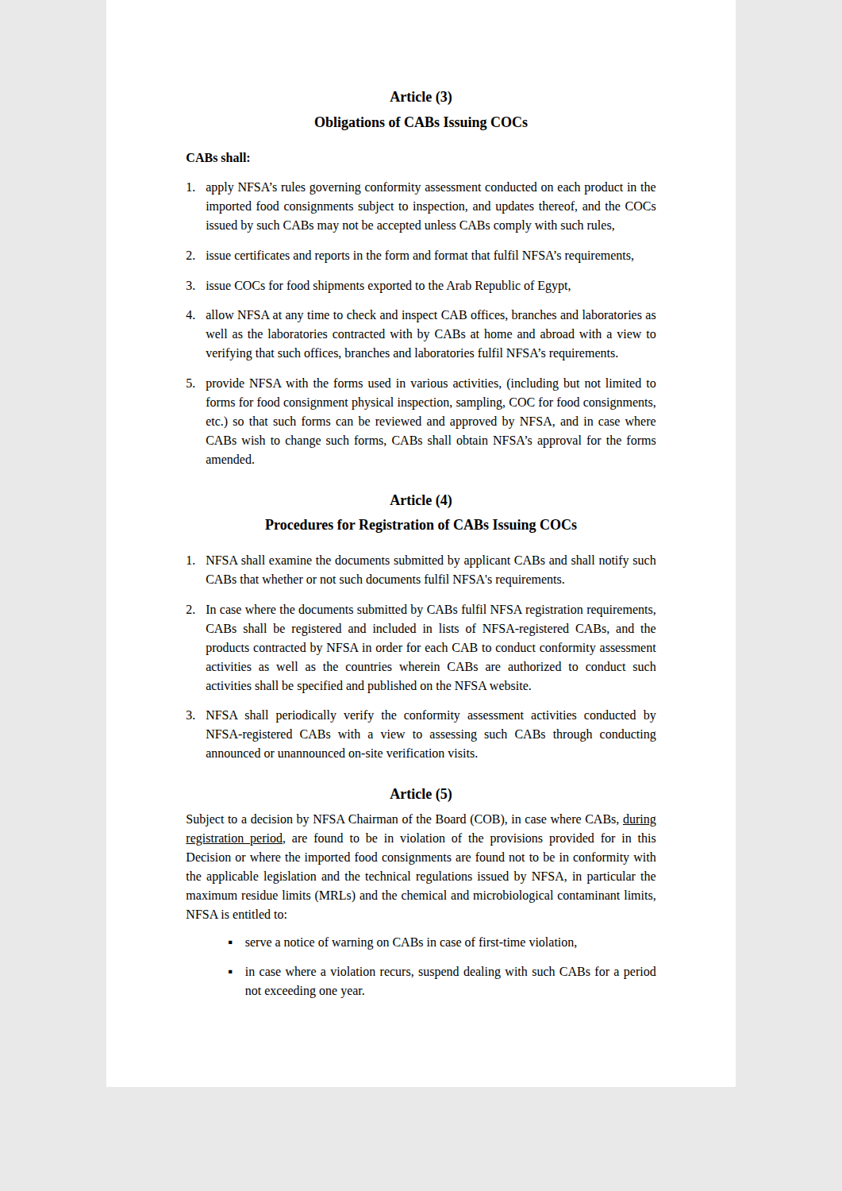Article (3)
Obligations of CABs Issuing COCs
CABs shall:
apply NFSA’s rules governing conformity assessment conducted on each product in the imported food consignments subject to inspection, and updates thereof, and the COCs issued by such CABs may not be accepted unless CABs comply with such rules,
issue certificates and reports in the form and format that fulfil NFSA’s requirements,
issue COCs for food shipments exported to the Arab Republic of Egypt,
allow NFSA at any time to check and inspect CAB offices, branches and laboratories as well as the laboratories contracted with by CABs at home and abroad with a view to verifying that such offices, branches and laboratories fulfil NFSA’s requirements.
provide NFSA with the forms used in various activities, (including but not limited to forms for food consignment physical inspection, sampling, COC for food consignments, etc.) so that such forms can be reviewed and approved by NFSA, and in case where CABs wish to change such forms, CABs shall obtain NFSA’s approval for the forms amended.
Article (4)
Procedures for Registration of CABs Issuing COCs
NFSA shall examine the documents submitted by applicant CABs and shall notify such CABs that whether or not such documents fulfil NFSA's requirements.
In case where the documents submitted by CABs fulfil NFSA registration requirements, CABs shall be registered and included in lists of NFSA-registered CABs, and the products contracted by NFSA in order for each CAB to conduct conformity assessment activities as well as the countries wherein CABs are authorized to conduct such activities shall be specified and published on the NFSA website.
NFSA shall periodically verify the conformity assessment activities conducted by NFSA-registered CABs with a view to assessing such CABs through conducting announced or unannounced on-site verification visits.
Article (5)
Subject to a decision by NFSA Chairman of the Board (COB), in case where CABs, during registration period, are found to be in violation of the provisions provided for in this Decision or where the imported food consignments are found not to be in conformity with the applicable legislation and the technical regulations issued by NFSA, in particular the maximum residue limits (MRLs) and the chemical and microbiological contaminant limits, NFSA is entitled to:
serve a notice of warning on CABs in case of first-time violation,
in case where a violation recurs, suspend dealing with such CABs for a period not exceeding one year.